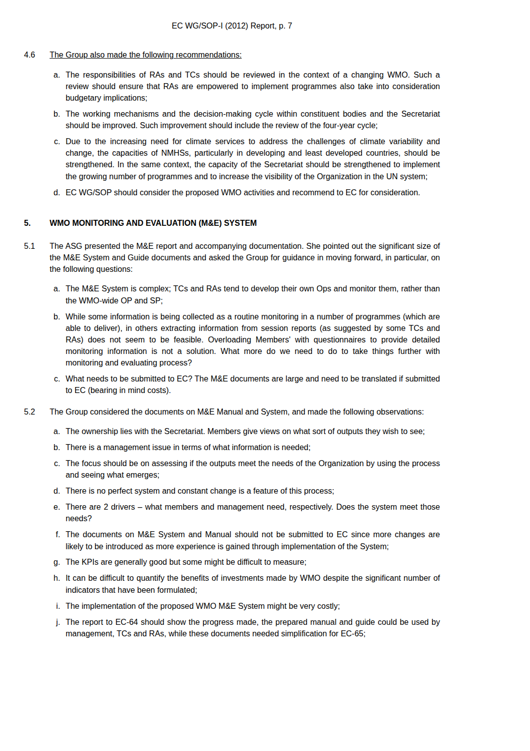EC WG/SOP-I (2012) Report, p. 7
4.6 The Group also made the following recommendations:
The responsibilities of RAs and TCs should be reviewed in the context of a changing WMO. Such a review should ensure that RAs are empowered to implement programmes also take into consideration budgetary implications;
The working mechanisms and the decision-making cycle within constituent bodies and the Secretariat should be improved. Such improvement should include the review of the four-year cycle;
Due to the increasing need for climate services to address the challenges of climate variability and change, the capacities of NMHSs, particularly in developing and least developed countries, should be strengthened. In the same context, the capacity of the Secretariat should be strengthened to implement the growing number of programmes and to increase the visibility of the Organization in the UN system;
EC WG/SOP should consider the proposed WMO activities and recommend to EC for consideration.
5. WMO MONITORING AND EVALUATION (M&E) SYSTEM
5.1 The ASG presented the M&E report and accompanying documentation. She pointed out the significant size of the M&E System and Guide documents and asked the Group for guidance in moving forward, in particular, on the following questions:
The M&E System is complex; TCs and RAs tend to develop their own Ops and monitor them, rather than the WMO-wide OP and SP;
While some information is being collected as a routine monitoring in a number of programmes (which are able to deliver), in others extracting information from session reports (as suggested by some TCs and RAs) does not seem to be feasible. Overloading Members' with questionnaires to provide detailed monitoring information is not a solution. What more do we need to do to take things further with monitoring and evaluating process?
What needs to be submitted to EC? The M&E documents are large and need to be translated if submitted to EC (bearing in mind costs).
5.2 The Group considered the documents on M&E Manual and System, and made the following observations:
The ownership lies with the Secretariat. Members give views on what sort of outputs they wish to see;
There is a management issue in terms of what information is needed;
The focus should be on assessing if the outputs meet the needs of the Organization by using the process and seeing what emerges;
There is no perfect system and constant change is a feature of this process;
There are 2 drivers – what members and management need, respectively. Does the system meet those needs?
The documents on M&E System and Manual should not be submitted to EC since more changes are likely to be introduced as more experience is gained through implementation of the System;
The KPIs are generally good but some might be difficult to measure;
It can be difficult to quantify the benefits of investments made by WMO despite the significant number of indicators that have been formulated;
The implementation of the proposed WMO M&E System might be very costly;
The report to EC-64 should show the progress made, the prepared manual and guide could be used by management, TCs and RAs, while these documents needed simplification for EC-65;